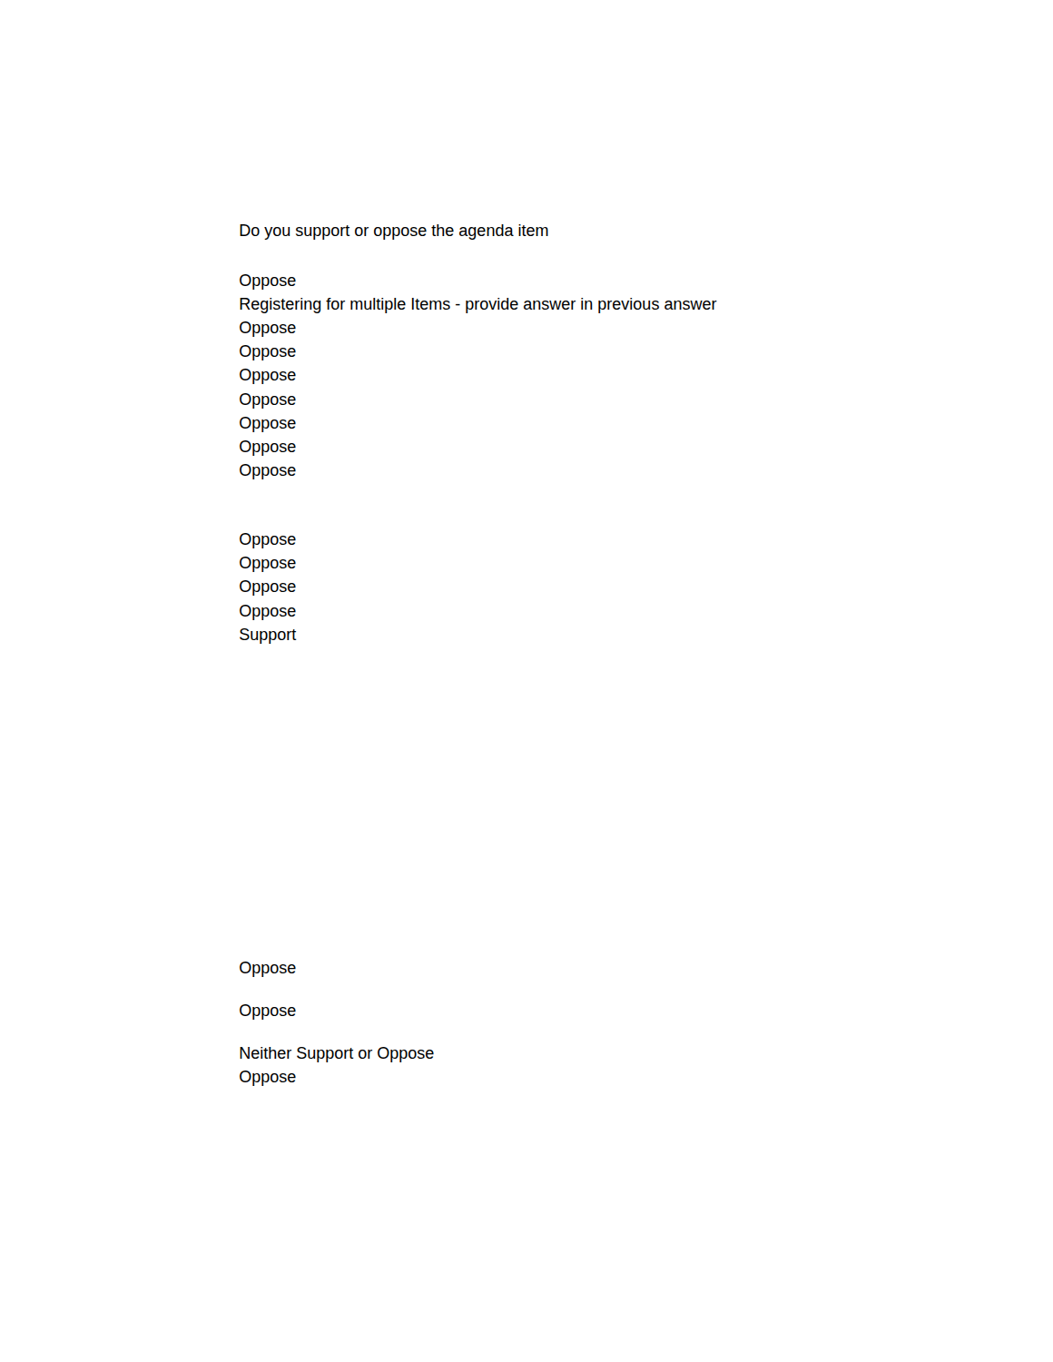Do you support or oppose the agenda item
Oppose
Registering for multiple Items - provide answer in previous answer
Oppose
Oppose
Oppose
Oppose
Oppose
Oppose
Oppose
Oppose
Oppose
Oppose
Oppose
Support
Oppose
Oppose
Neither Support or Oppose
Oppose